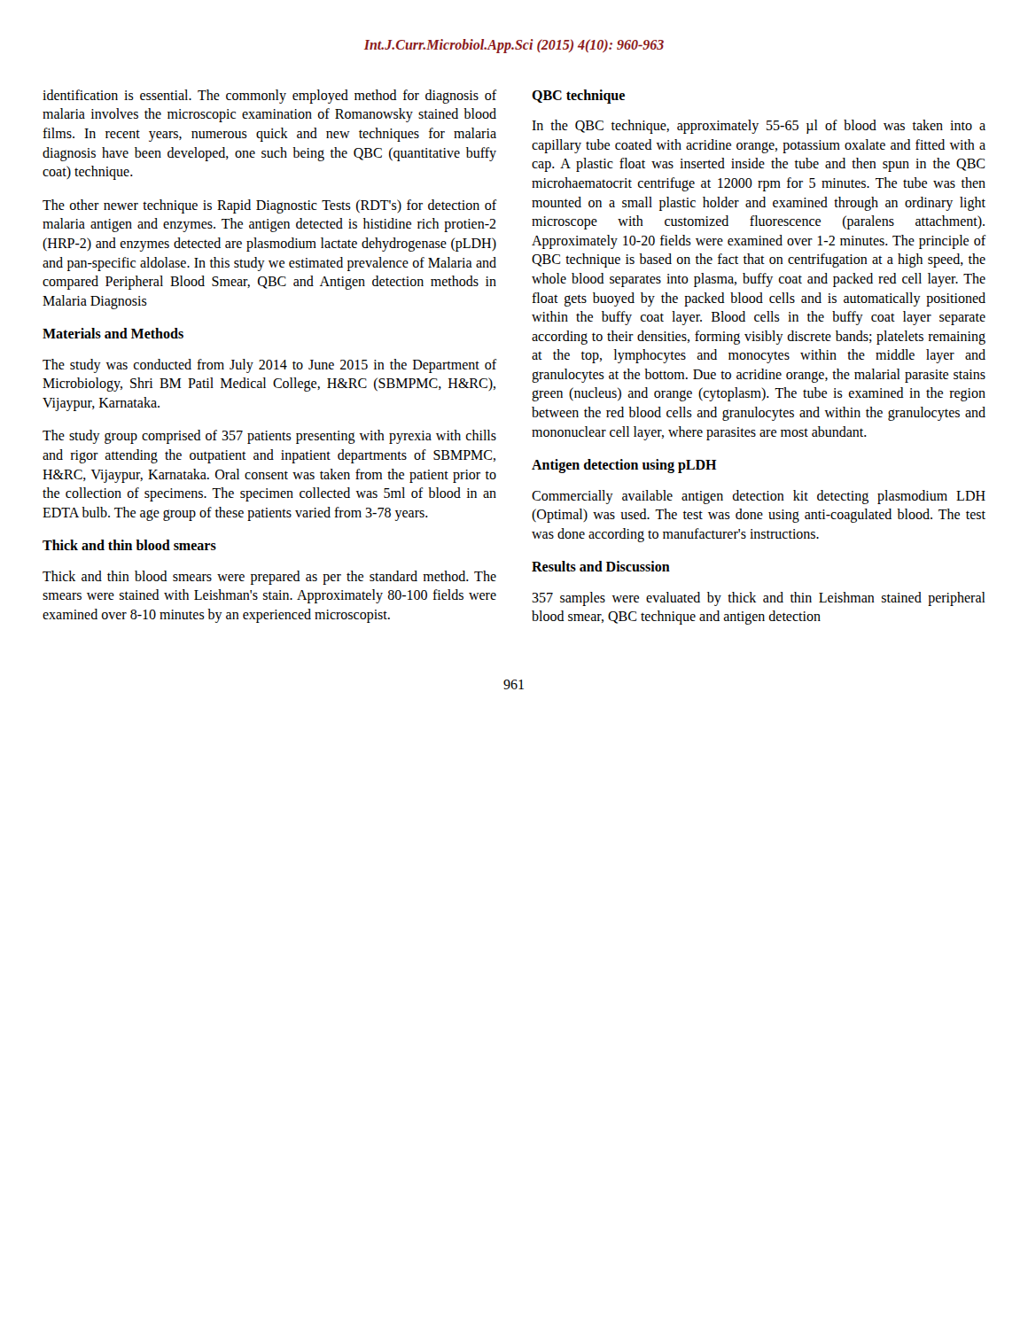Int.J.Curr.Microbiol.App.Sci (2015) 4(10): 960-963
identification is essential. The commonly employed method for diagnosis of malaria involves the microscopic examination of Romanowsky stained blood films. In recent years, numerous quick and new techniques for malaria diagnosis have been developed, one such being the QBC (quantitative buffy coat) technique.
The other newer technique is Rapid Diagnostic Tests (RDT's) for detection of malaria antigen and enzymes. The antigen detected is histidine rich protien-2 (HRP-2) and enzymes detected are plasmodium lactate dehydrogenase (pLDH) and pan-specific aldolase. In this study we estimated prevalence of Malaria and compared Peripheral Blood Smear, QBC and Antigen detection methods in Malaria Diagnosis
Materials and Methods
The study was conducted from July 2014 to June 2015 in the Department of Microbiology, Shri BM Patil Medical College, H&RC (SBMPMC, H&RC), Vijaypur, Karnataka.
The study group comprised of 357 patients presenting with pyrexia with chills and rigor attending the outpatient and inpatient departments of SBMPMC, H&RC, Vijaypur, Karnataka. Oral consent was taken from the patient prior to the collection of specimens. The specimen collected was 5ml of blood in an EDTA bulb. The age group of these patients varied from 3-78 years.
Thick and thin blood smears
Thick and thin blood smears were prepared as per the standard method. The smears were stained with Leishman's stain. Approximately 80-100 fields were examined over 8-10 minutes by an experienced microscopist.
QBC technique
In the QBC technique, approximately 55-65 µl of blood was taken into a capillary tube coated with acridine orange, potassium oxalate and fitted with a cap. A plastic float was inserted inside the tube and then spun in the QBC microhaematocrit centrifuge at 12000 rpm for 5 minutes. The tube was then mounted on a small plastic holder and examined through an ordinary light microscope with customized fluorescence (paralens attachment). Approximately 10-20 fields were examined over 1-2 minutes. The principle of QBC technique is based on the fact that on centrifugation at a high speed, the whole blood separates into plasma, buffy coat and packed red cell layer. The float gets buoyed by the packed blood cells and is automatically positioned within the buffy coat layer. Blood cells in the buffy coat layer separate according to their densities, forming visibly discrete bands; platelets remaining at the top, lymphocytes and monocytes within the middle layer and granulocytes at the bottom. Due to acridine orange, the malarial parasite stains green (nucleus) and orange (cytoplasm). The tube is examined in the region between the red blood cells and granulocytes and within the granulocytes and mononuclear cell layer, where parasites are most abundant.
Antigen detection using pLDH
Commercially available antigen detection kit detecting plasmodium LDH (Optimal) was used. The test was done using anti-coagulated blood. The test was done according to manufacturer's instructions.
Results and Discussion
357 samples were evaluated by thick and thin Leishman stained peripheral blood smear, QBC technique and antigen detection
961